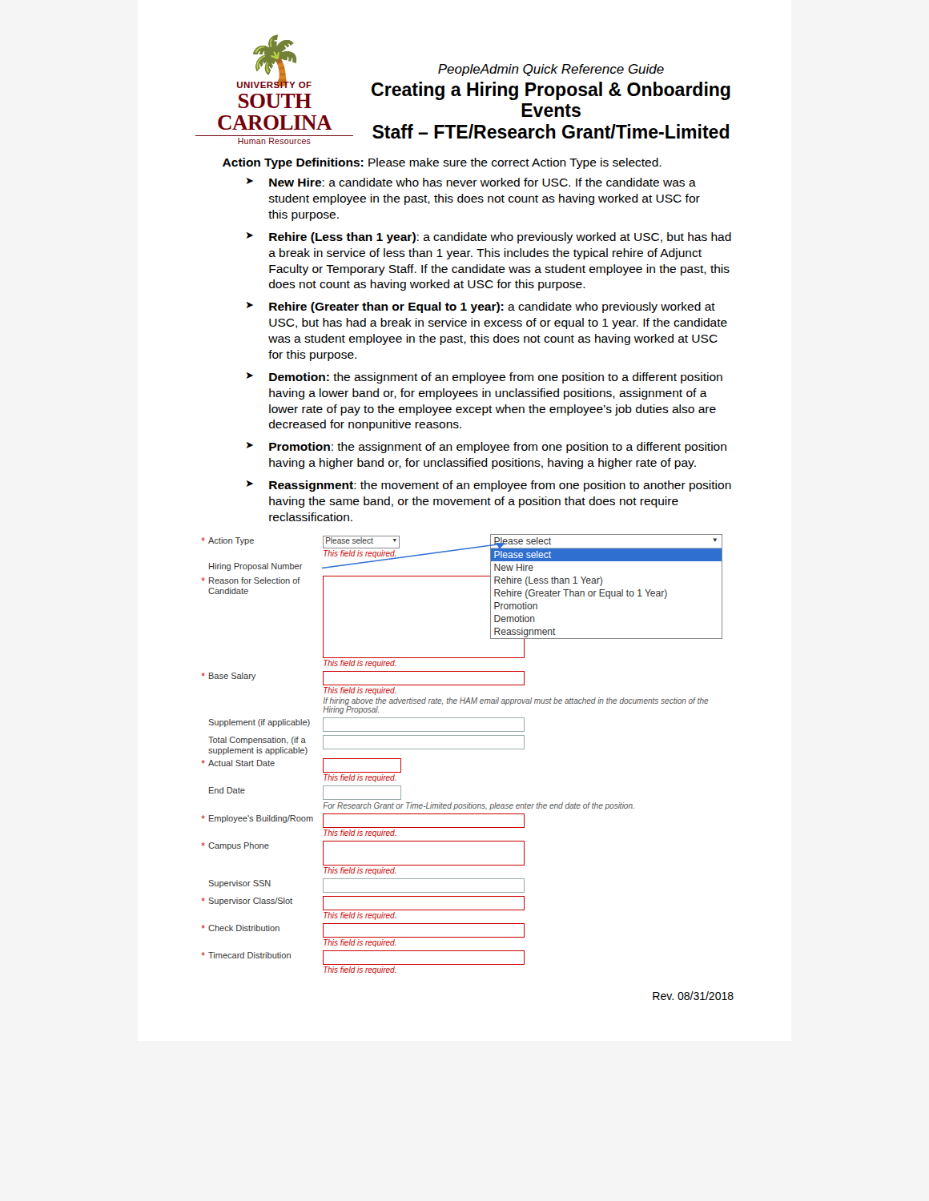🌴
UNIVERSITY OF
SOUTH CAROLINA
Human Resources
PeopleAdmin Quick Reference Guide
Creating a Hiring Proposal & Onboarding Events
Staff – FTE/Research Grant/Time-Limited
Action Type Definitions: Please make sure the correct Action Type is selected.
New Hire: a candidate who has never worked for USC. If the candidate was a student employee in the past, this does not count as having worked at USC for this purpose.
Rehire (Less than 1 year): a candidate who previously worked at USC, but has had a break in service of less than 1 year. This includes the typical rehire of Adjunct Faculty or Temporary Staff. If the candidate was a student employee in the past, this does not count as having worked at USC for this purpose.
Rehire (Greater than or Equal to 1 year): a candidate who previously worked at USC, but has had a break in service in excess of or equal to 1 year. If the candidate was a student employee in the past, this does not count as having worked at USC for this purpose.
Demotion: the assignment of an employee from one position to a different position having a lower band or, for employees in unclassified positions, assignment of a lower rate of pay to the employee except when the employee’s job duties also are decreased for nonpunitive reasons.
Promotion: the assignment of an employee from one position to a different position having a higher band or, for unclassified positions, having a higher rate of pay.
Reassignment: the movement of an employee from one position to another position having the same band, or the movement of a position that does not require reclassification.
Please select
Please select
New Hire
Rehire (Less than 1 Year)
Rehire (Greater Than or Equal to 1 Year)
Promotion
Demotion
Reassignment
| * | Action Type | Please select This field is required. |
| | Hiring Proposal Number | |
| * | Reason for Selection of Candidate | This field is required. |
| * | Base Salary | This field is required. If hiring above the advertised rate, the HAM email approval must be attached in the documents section of the Hiring Proposal. |
| | Supplement (if applicable) | |
| | Total Compensation, (if a supplement is applicable) | |
| * | Actual Start Date | This field is required. |
| | End Date | For Research Grant or Time-Limited positions, please enter the end date of the position. |
| * | Employee's Building/Room | This field is required. |
| * | Campus Phone | This field is required. |
| | Supervisor SSN | |
| * | Supervisor Class/Slot | This field is required. |
| * | Check Distribution | This field is required. |
| * | Timecard Distribution | This field is required. |
Rev. 08/31/2018